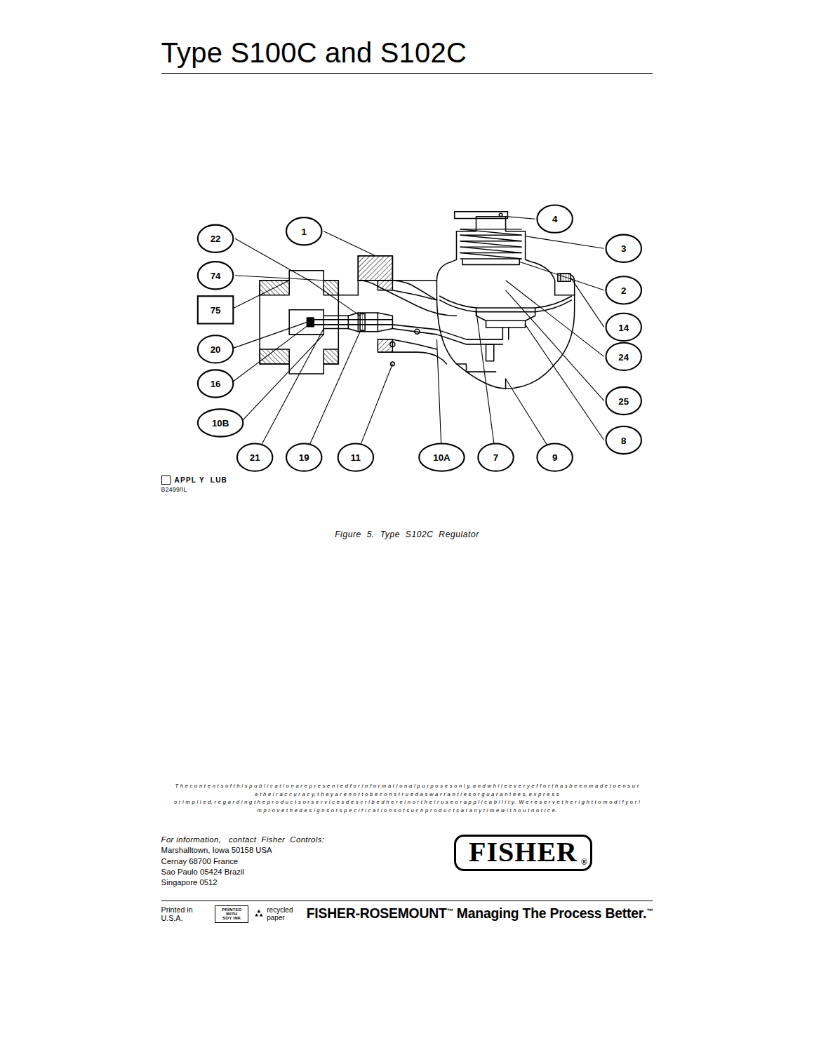Type S100C and S102C
22 74 75 20 16 10B 1 4 3 2 14 24 25 8 21 19 11 10A 7 9
APPL Y LUB
B2499/IL
Figure 5. Type S102C Regulator
T h e c o n t e n t s o f t h i s p u b l i c a t i o n a r e p r e s e n t e d f o r i n f o r m a t i o n a l p u r p o s e s o n l y, a n d w h i l e e v e r y e f f o r t h a s b e e n m a d e t o e n s u r e t h e i r a c c u r a c y, t h e y a r e n o t t o b e c o n s t r u e d a s w a r r a n t i e s o r g u a r a n t e e s, e x p r e s s
o r i m p l i e d, r e g a r d i n g t h e p r o d u c t s o r s e r v i c e s d e s c r i b e d h e r e i n o r t h e i r u s e o r a p p l i c a b i l i t y. W e r e s e r v e t h e r i g h t t o m o d i f y o r i m p r o v e t h e d e s i g n s o r s p e c i f i c a t i o n s o f s u c h p r o d u c t s a t a n y t i m e w i t h o u t n o t i c e.
For information, contact Fisher Controls:
Marshalltown, Iowa 50158 USA
Cernay 68700 France
Sao Paulo 05424 Brazil
Singapore 0512
FISHER®
Printed in U.S.A. PRINTED WITH
SOY INK recycled paper
FISHER-ROSEMOUNT™ Managing The Process Better.™